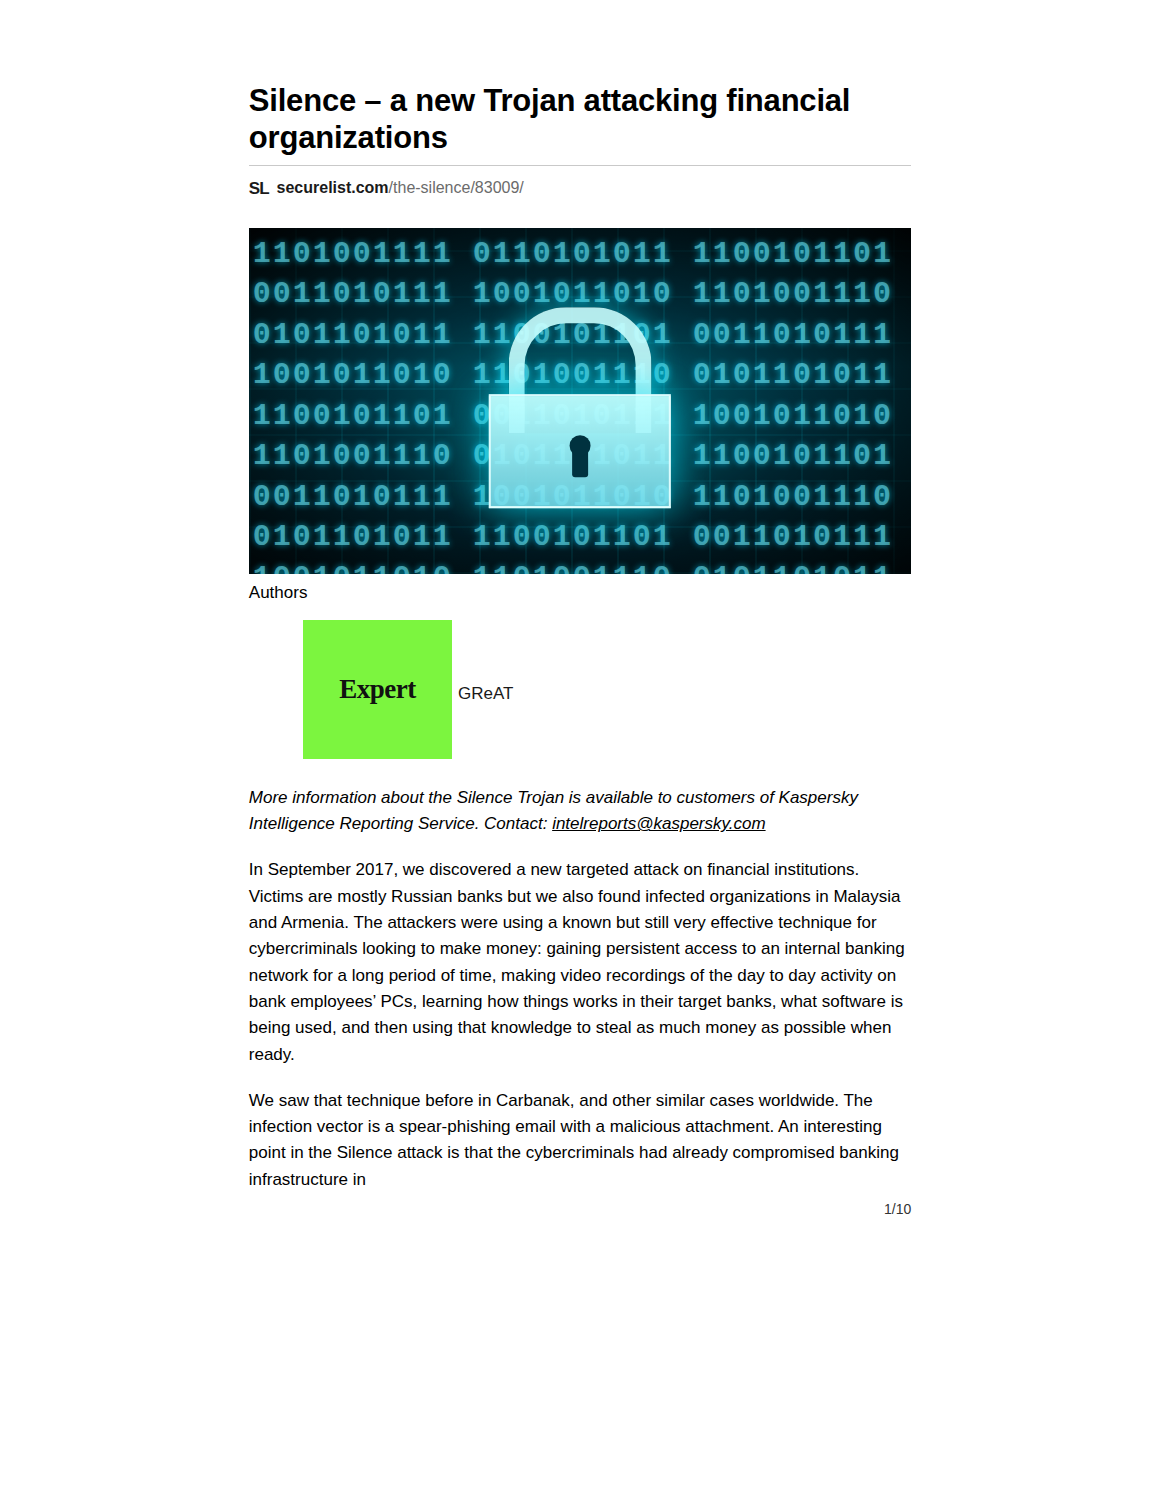Silence – a new Trojan attacking financial organizations
SL securelist.com/the-silence/83009/
1101001111 0110101011 1100101101 0011010111 1001011010 1101001110 0101101011 1100101101 0011010111 1001011010 1101001110 0101101011 1100101101 0011010111 1001011010 1101001110 0101101011 1100101101 0011010111 1001011010 1101001110 0101101011 1100101101 0011010111 1001011010 1101001110 0101101011 1100101101 0011010111 1001011010 1101001110 0101101011 1100101101 0011010111 1001011010 1101001110 0101101011 1100101101 0011010111 1001011010 1101001110 0101101011 1100101101 0011010111 1001011010
Authors
Expert
GReAT
More information about the Silence Trojan is available to customers of Kaspersky Intelligence Reporting Service. Contact: intelreports@kaspersky.com
In September 2017, we discovered a new targeted attack on financial institutions. Victims are mostly Russian banks but we also found infected organizations in Malaysia and Armenia. The attackers were using a known but still very effective technique for cybercriminals looking to make money: gaining persistent access to an internal banking network for a long period of time, making video recordings of the day to day activity on bank employees’ PCs, learning how things works in their target banks, what software is being used, and then using that knowledge to steal as much money as possible when ready.
We saw that technique before in Carbanak, and other similar cases worldwide. The infection vector is a spear-phishing email with a malicious attachment. An interesting point in the Silence attack is that the cybercriminals had already compromised banking infrastructure in
1/10